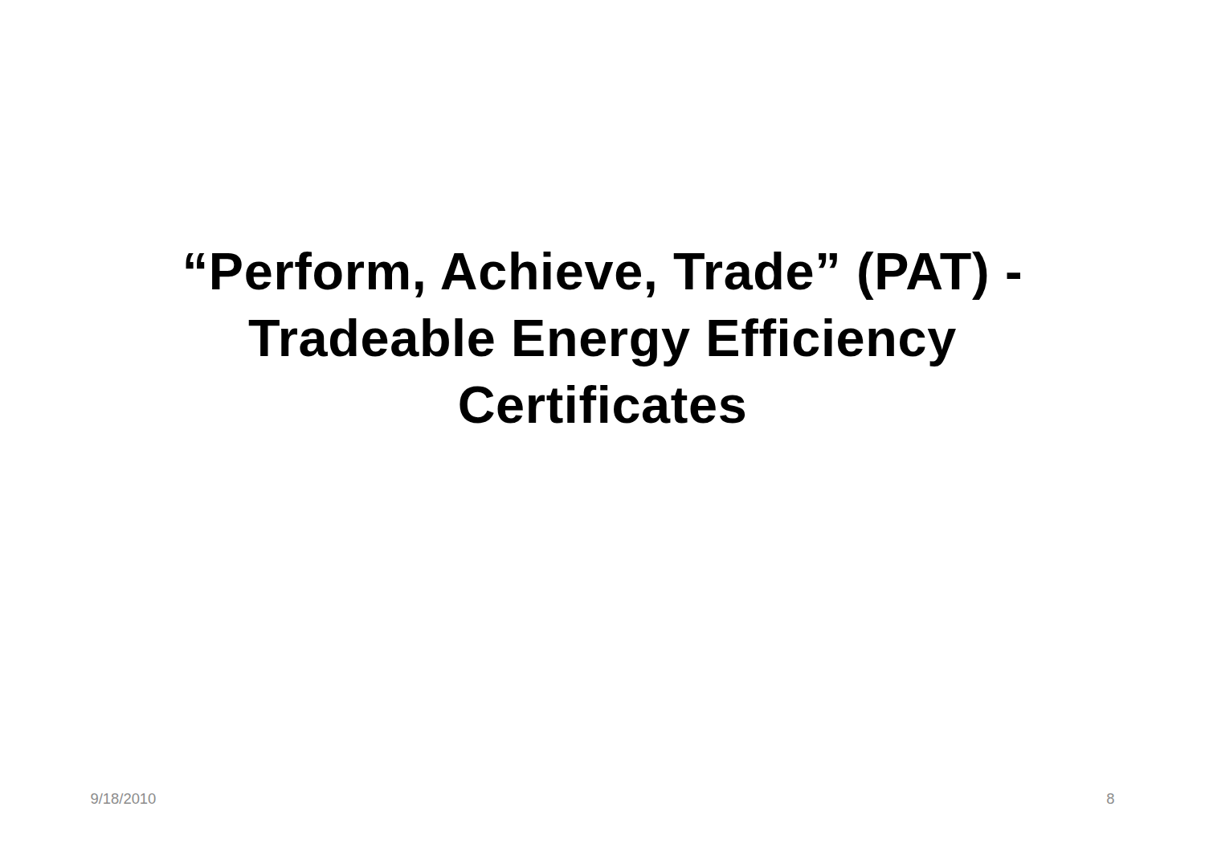“Perform, Achieve, Trade” (PAT) - Tradeable Energy Efficiency Certificates
9/18/2010
8